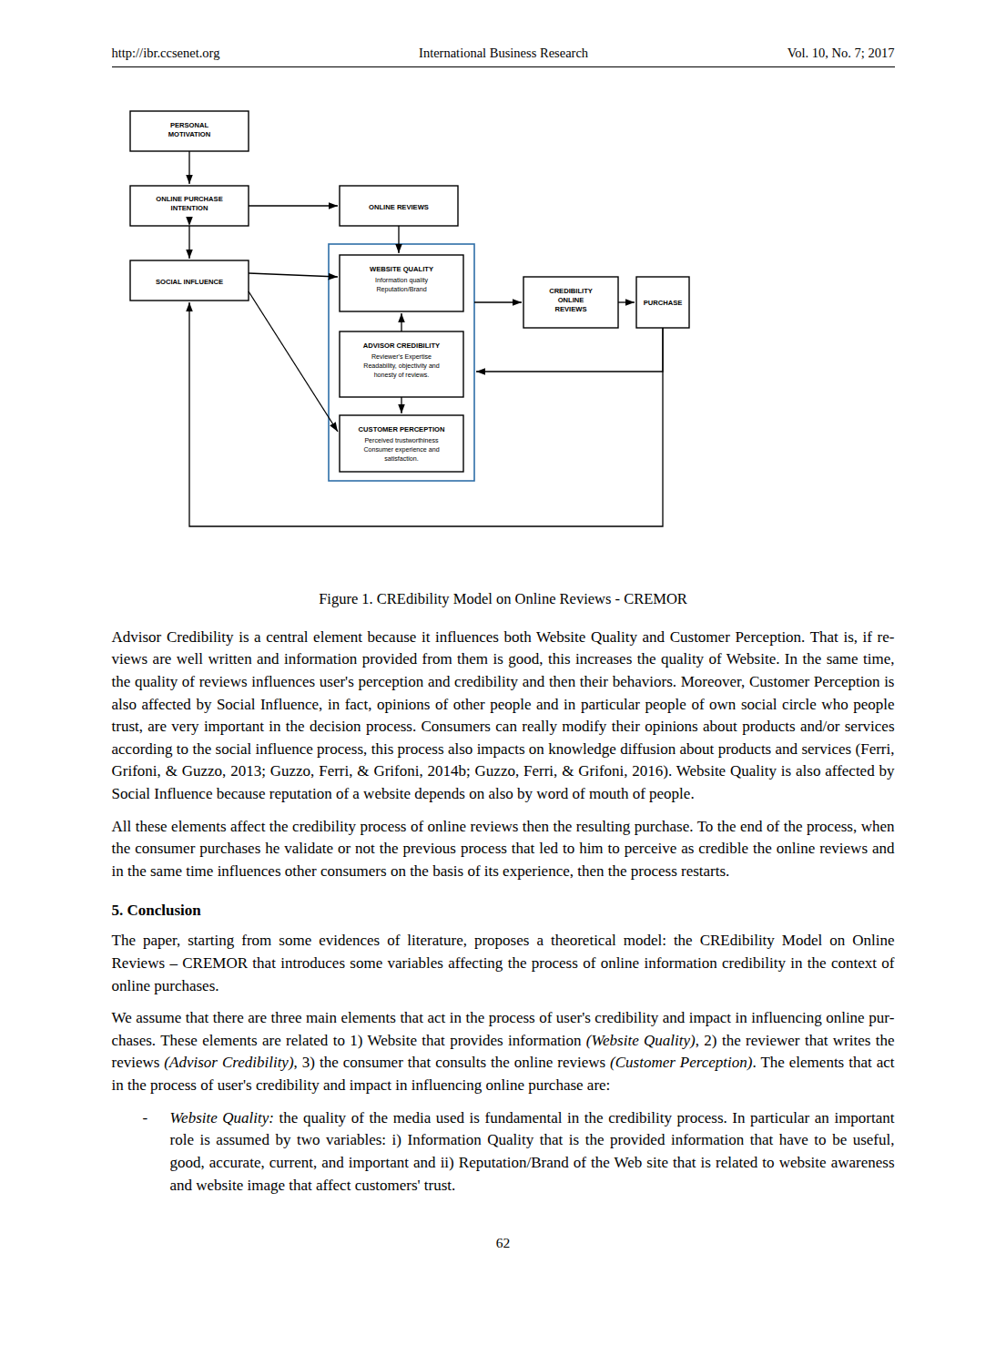http://ibr.ccsenet.org International Business Research Vol. 10, No. 7; 2017
PERSONAL MOTIVATION ONLINE PURCHASE INTENTION SOCIAL INFLUENCE ONLINE REVIEWS WEBSITE QUALITY ADVISOR CREDIBILITY CUSTOMER PERCEPTION CREDIBILITY ONLINE REVIEWS PURCHASE Information quality Reputation/Brand Reviewer's Expertise Readability, objectivity and honesty of reviews. Perceived trustworthiness Consumer experience and satisfaction.
Figure 1. CREdibility Model on Online Reviews - CREMOR
Advisor Credibility is a central element because it influences both Website Quality and Customer Perception. That is, if reviews are well written and information provided from them is good, this increases the quality of Website. In the same time, the quality of reviews influences user's perception and credibility and then their behaviors. Moreover, Customer Perception is also affected by Social Influence, in fact, opinions of other people and in particular people of own social circle who people trust, are very important in the decision process. Consumers can really modify their opinions about products and/or services according to the social influence process, this process also impacts on knowledge diffusion about products and services (Ferri, Grifoni, & Guzzo, 2013; Guzzo, Ferri, & Grifoni, 2014b; Guzzo, Ferri, & Grifoni, 2016). Website Quality is also affected by Social Influence because reputation of a website depends on also by word of mouth of people.
All these elements affect the credibility process of online reviews then the resulting purchase. To the end of the process, when the consumer purchases he validate or not the previous process that led to him to perceive as credible the online reviews and in the same time influences other consumers on the basis of its experience, then the process restarts.
5. Conclusion
The paper, starting from some evidences of literature, proposes a theoretical model: the CREdibility Model on Online Reviews – CREMOR that introduces some variables affecting the process of online information credibility in the context of online purchases.
We assume that there are three main elements that act in the process of user's credibility and impact in influencing online purchases. These elements are related to 1) Website that provides information (Website Quality), 2) the reviewer that writes the reviews (Advisor Credibility), 3) the consumer that consults the online reviews (Customer Perception). The elements that act in the process of user's credibility and impact in influencing online purchase are:
Website Quality: the quality of the media used is fundamental in the credibility process. In particular an important role is assumed by two variables: i) Information Quality that is the provided information that have to be useful, good, accurate, current, and important and ii) Reputation/Brand of the Web site that is related to website awareness and website image that affect customers' trust.
62